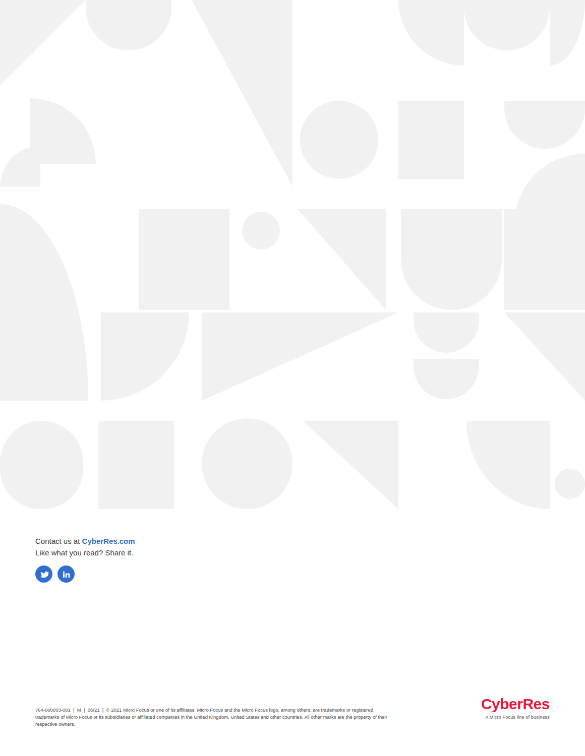Contact us at CyberRes.com
Like what you read? Share it.
764-000003-001 | M | 06/21 | © 2021 Micro Focus or one of its affiliates. Micro Focus and the Micro Focus logo, among others, are trademarks or registered trademarks of Micro Focus or its subsidiaries or affiliated companies in the United Kingdom, United States and other countries. All other marks are the property of their respective owners.
CyberRes
A Micro Focus line of business